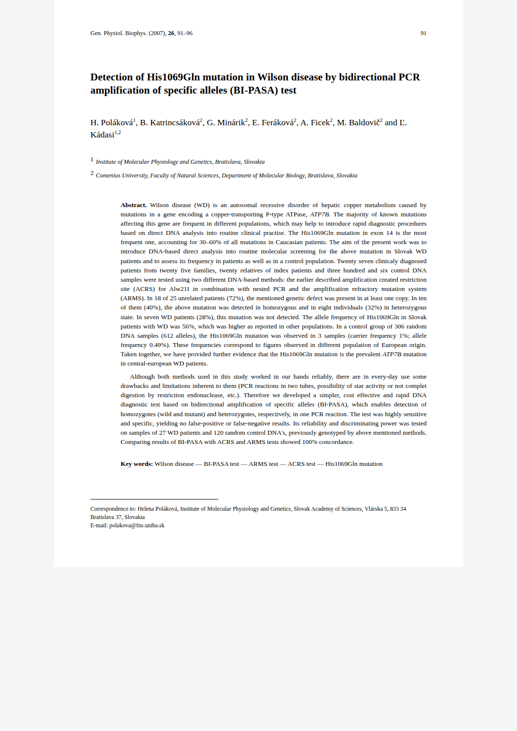Gen. Physiol. Biophys. (2007), 26, 91–96 91
Detection of His1069Gln mutation in Wilson disease by bidirectional PCR amplification of specific alleles (BI-PASA) test
H. Poláková1, B. Katrincsáková2, G. Minárik2, E. Feráková2, A. Ficek2, M. Baldovič2 and Ľ. Kádasi1,2
1 Institute of Molecular Physiology and Genetics, Bratislava, Slovakia
2 Comenius University, Faculty of Natural Sciences, Department of Molecular Biology, Bratislava, Slovakia
Abstract. Wilson disease (WD) is an autosomal recessive disorder of hepatic copper metabolism caused by mutations in a gene encoding a copper-transporting P-type ATPase, ATP7B. The majority of known mutations affecting this gene are frequent in different populations, which may help to introduce rapid diagnostic procedures based on direct DNA analysis into routine clinical practise. The His1069Gln mutation in exon 14 is the most frequent one, accounting for 30–60% of all mutations in Caucasian patients. The aim of the present work was to introduce DNA-based direct analysis into routine molecular screening for the above mutation in Slovak WD patients and to assess its frequency in patients as well as in a control population. Twenty seven clinicaly diagnosed patients from twenty five families, twenty relatives of index patients and three hundred and six control DNA samples were tested using two different DNA-based methods: the earlier described amplification created restriction site (ACRS) for Alw21I in combination with nested PCR and the amplification refractory mutation system (ARMS). In 18 of 25 unrelated patients (72%), the mentioned genetic defect was present in at least one copy. In ten of them (40%), the above mutation was detected in homozygous and in eight individuals (32%) in heterozygous state. In seven WD patients (28%), this mutation was not detected. The allele frequency of His1069Gln in Slovak patients with WD was 56%, which was higher as reported in other populations. In a control group of 306 random DNA samples (612 alleles), the His1069Gln mutation was observed in 3 samples (carrier frequency 1%; allele frequency 0.49%). These frequencies correspond to figures observed in different population of European origin. Taken together, we have provided further evidence that the His1069Gln mutation is the prevalent ATP7B mutation in central-european WD patients.
Although both methods used in this study worked in our hands reliably, there are in every-day use some drawbacks and limitations inherent to them (PCR reactions in two tubes, possibility of star activity or not complet digestion by restriction endonuclease, etc.). Therefore we developed a simpler, cost effective and rapid DNA diagnostic test based on bidirectional amplification of specific alleles (BI-PASA), which enables detection of homozygotes (wild and mutant) and heterozygotes, respectively, in one PCR reaction. The test was highly sensitive and specific, yielding no false-positive or false-negative results. Its reliability and discriminating power was tested on samples of 27 WD patients and 120 random control DNA's, previously genotyped by above mentioned methods. Comparing results of BI-PASA with ACRS and ARMS tests showed 100% concordance.
Key words: Wilson disease — BI-PASA test — ARMS test — ACRS test — His1069Gln mutation
Correspondence to: Helena Poláková, Institute of Molecular Physiology and Genetics, Slovak Academy of Sciences, Vlárska 5, 833 34 Bratislava 37, Slovakia
E-mail: polakova@fns.uniba.sk